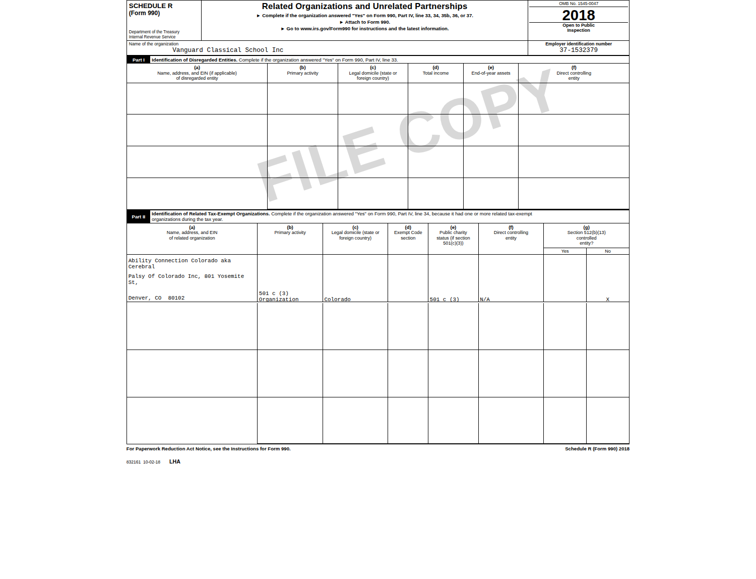FILE COPY
| SCHEDULE R (Form 990) Department of the Treasury Internal Revenue Service | Related Organizations and Unrelated Partnerships ► Complete if the organization answered "Yes" on Form 990, Part IV, line 33, 34, 35b, 36, or 37. ► Attach to Form 990. ► Go to www.irs.gov/Form990 for instructions and the latest information. | OMB No. 1545-0047 2018 Open to Public Inspection |
| Name of the organization Vanguard Classical School Inc | Employer identification number 37-1532379 |
| / Part I / Identification of Disregarded Entities. Complete if the organization answered "Yes" on Form 990, Part IV, line 33. / |
| / (a) Name, address, and EIN (if applicable) of disregarded entity / (b) Primary activity / (c) Legal domicile (state or foreign country) / (d) Total income / (e) End-of-year assets / (f) Direct controlling entity / / --- / --- / --- / --- / --- / --- / |
| / Part II / Identification of Related Tax-Exempt Organizations. Complete if the organization answered "Yes" on Form 990, Part IV, line 34, because it had one or more related tax-exempt organizations during the tax year. / |
| / (a) Name, address, and EIN of related organization / (b) Primary activity / (c) Legal domicile (state or foreign country) / (d) Exempt Code section / (e) Public charity status (if section 501(c)(3)) / (f) Direct controlling entity / (g) Section 512(b)(13) controlled entity? / / --- / --- / --- / --- / --- / --- / --- / / Yes / No / / Ability Connection Colorado aka Cerebral / / / / / / / / / Palsy Of Colorado Inc, 801 Yosemite St, / / Denver, CO 80102 / / / 501 c (3) Organization / Colorado / / 501 c (3) / N/A / / X / |
For Paperwork Reduction Act Notice, see the Instructions for Form 990. Schedule R (Form 990) 2018
832161 10-02-18LHA